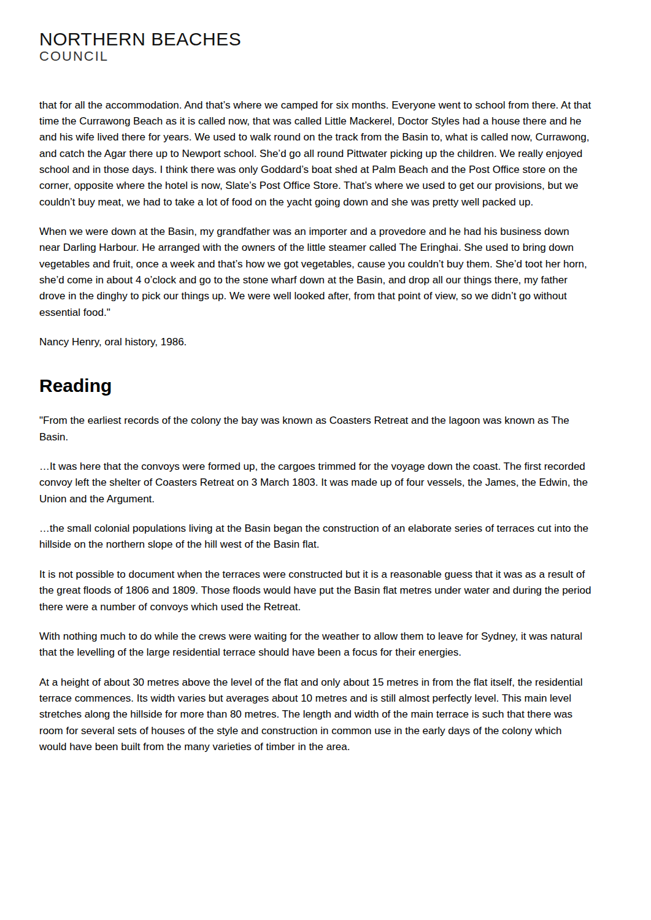NORTHERN BEACHES COUNCIL
that for all the accommodation. And that’s where we camped for six months. Everyone went to school from there. At that time the Currawong Beach as it is called now, that was called Little Mackerel, Doctor Styles had a house there and he and his wife lived there for years. We used to walk round on the track from the Basin to, what is called now, Currawong, and catch the Agar there up to Newport school. She’d go all round Pittwater picking up the children. We really enjoyed school and in those days. I think there was only Goddard’s boat shed at Palm Beach and the Post Office store on the corner, opposite where the hotel is now, Slate’s Post Office Store. That’s where we used to get our provisions, but we couldn’t buy meat, we had to take a lot of food on the yacht going down and she was pretty well packed up.
When we were down at the Basin, my grandfather was an importer and a provedore and he had his business down near Darling Harbour. He arranged with the owners of the little steamer called The Eringhai. She used to bring down vegetables and fruit, once a week and that’s how we got vegetables, cause you couldn’t buy them. She’d toot her horn, she’d come in about 4 o’clock and go to the stone wharf down at the Basin, and drop all our things there, my father drove in the dinghy to pick our things up. We were well looked after, from that point of view, so we didn’t go without essential food."
Nancy Henry, oral history, 1986.
Reading
"From the earliest records of the colony the bay was known as Coasters Retreat and the lagoon was known as The Basin.
…It was here that the convoys were formed up, the cargoes trimmed for the voyage down the coast. The first recorded convoy left the shelter of Coasters Retreat on 3 March 1803. It was made up of four vessels, the James, the Edwin, the Union and the Argument.
…the small colonial populations living at the Basin began the construction of an elaborate series of terraces cut into the hillside on the northern slope of the hill west of the Basin flat.
It is not possible to document when the terraces were constructed but it is a reasonable guess that it was as a result of the great floods of 1806 and 1809. Those floods would have put the Basin flat metres under water and during the period there were a number of convoys which used the Retreat.
With nothing much to do while the crews were waiting for the weather to allow them to leave for Sydney, it was natural that the levelling of the large residential terrace should have been a focus for their energies.
At a height of about 30 metres above the level of the flat and only about 15 metres in from the flat itself, the residential terrace commences. Its width varies but averages about 10 metres and is still almost perfectly level. This main level stretches along the hillside for more than 80 metres. The length and width of the main terrace is such that there was room for several sets of houses of the style and construction in common use in the early days of the colony which would have been built from the many varieties of timber in the area.